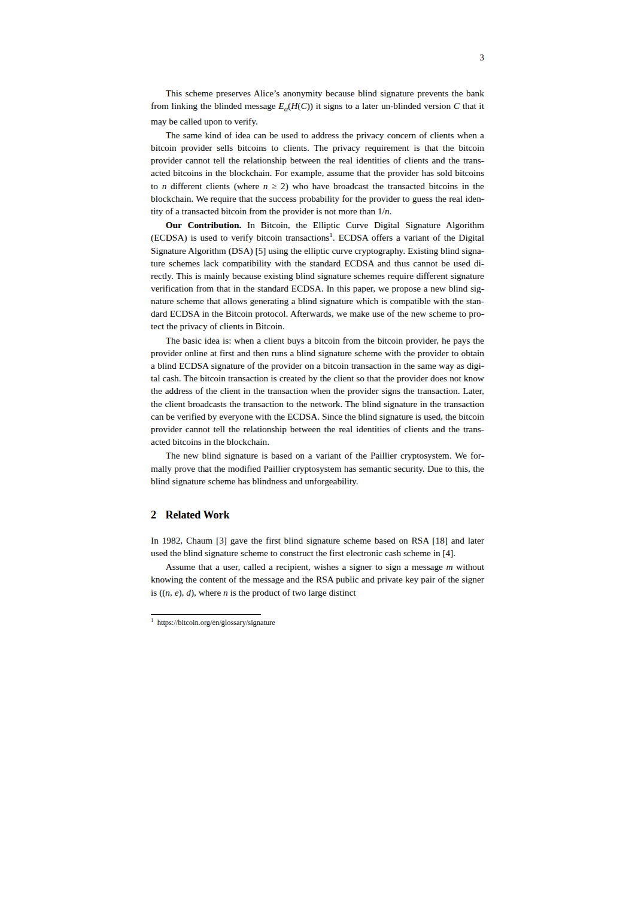3
This scheme preserves Alice’s anonymity because blind signature prevents the bank from linking the blinded message Ea(H(C)) it signs to a later un-blinded version C that it may be called upon to verify.
The same kind of idea can be used to address the privacy concern of clients when a bitcoin provider sells bitcoins to clients. The privacy requirement is that the bitcoin provider cannot tell the relationship between the real identities of clients and the transacted bitcoins in the blockchain. For example, assume that the provider has sold bitcoins to n different clients (where n ≥ 2) who have broadcast the transacted bitcoins in the blockchain. We require that the success probability for the provider to guess the real identity of a transacted bitcoin from the provider is not more than 1/n.
Our Contribution. In Bitcoin, the Elliptic Curve Digital Signature Algorithm (ECDSA) is used to verify bitcoin transactions1. ECDSA offers a variant of the Digital Signature Algorithm (DSA) [5] using the elliptic curve cryptography. Existing blind signature schemes lack compatibility with the standard ECDSA and thus cannot be used directly. This is mainly because existing blind signature schemes require different signature verification from that in the standard ECDSA. In this paper, we propose a new blind signature scheme that allows generating a blind signature which is compatible with the standard ECDSA in the Bitcoin protocol. Afterwards, we make use of the new scheme to protect the privacy of clients in Bitcoin.
The basic idea is: when a client buys a bitcoin from the bitcoin provider, he pays the provider online at first and then runs a blind signature scheme with the provider to obtain a blind ECDSA signature of the provider on a bitcoin transaction in the same way as digital cash. The bitcoin transaction is created by the client so that the provider does not know the address of the client in the transaction when the provider signs the transaction. Later, the client broadcasts the transaction to the network. The blind signature in the transaction can be verified by everyone with the ECDSA. Since the blind signature is used, the bitcoin provider cannot tell the relationship between the real identities of clients and the transacted bitcoins in the blockchain.
The new blind signature is based on a variant of the Paillier cryptosystem. We formally prove that the modified Paillier cryptosystem has semantic security. Due to this, the blind signature scheme has blindness and unforgeability.
2 Related Work
In 1982, Chaum [3] gave the first blind signature scheme based on RSA [18] and later used the blind signature scheme to construct the first electronic cash scheme in [4].
Assume that a user, called a recipient, wishes a signer to sign a message m without knowing the content of the message and the RSA public and private key pair of the signer is ((n, e), d), where n is the product of two large distinct
1 https://bitcoin.org/en/glossary/signature